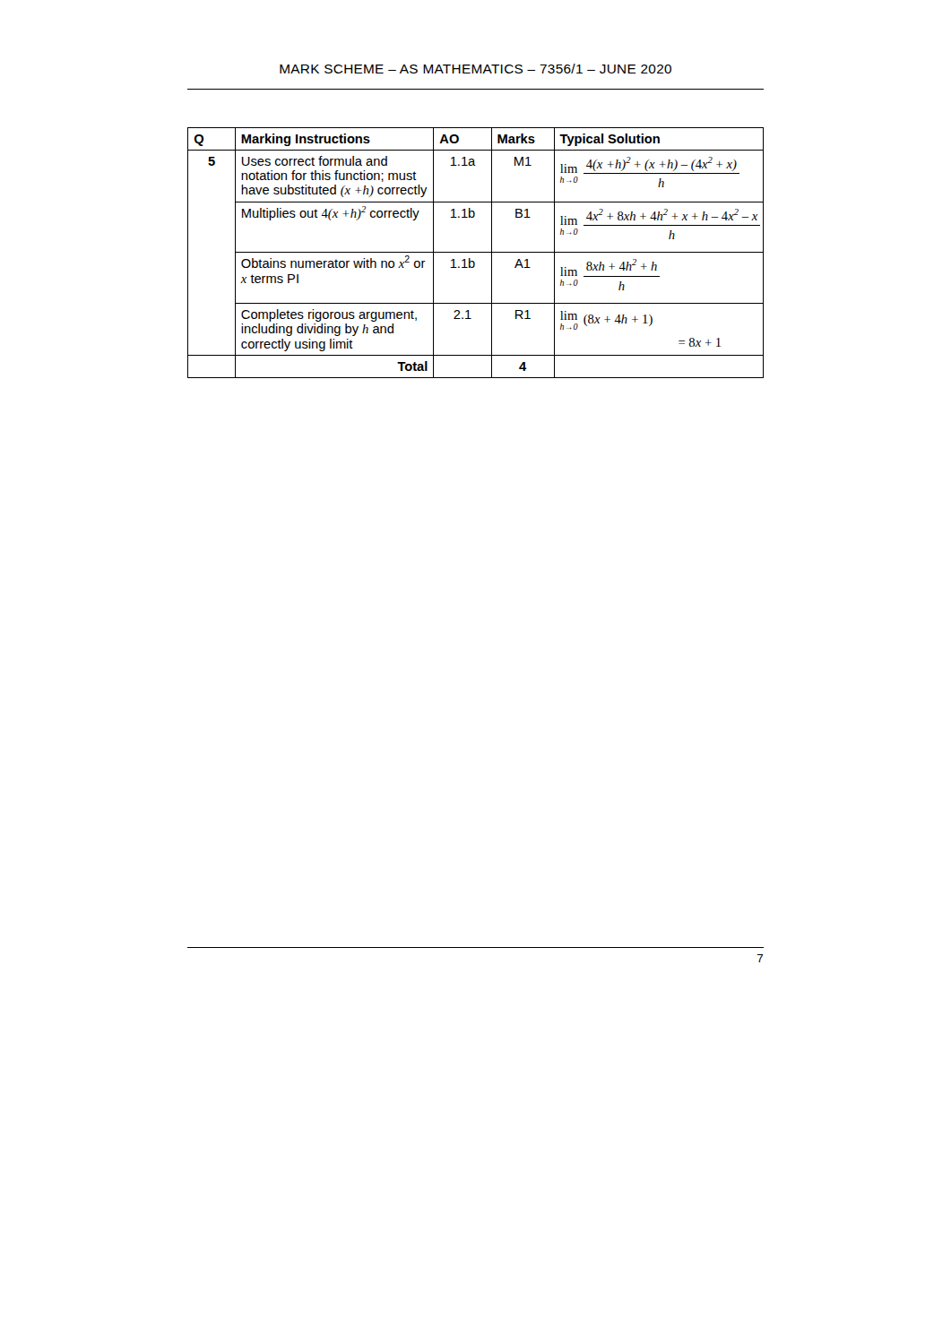MARK SCHEME – AS MATHEMATICS – 7356/1 – JUNE 2020
| Q | Marking Instructions | AO | Marks | Typical Solution |
| --- | --- | --- | --- | --- |
| 5 | Uses correct formula and notation for this function; must have substituted (x +h) correctly | 1.1a | M1 | lim h→0 4 (x +h) 2 + (x +h) – ( 4 x 2 + x) h |
| Multiplies out 4 (x +h) 2 correctly | 1.1b | B1 | lim h→0 4 x 2 + 8 xh + 4 h 2 + x + h – 4 x 2 – x h |
| Obtains numerator with no x 2 or x terms PI | 1.1b | A1 | lim h→0 8 xh + 4 h 2 + h h |
| Completes rigorous argument, including dividing by h and correctly using limit | 2.1 | R1 | lim h→0 (8 x + 4 h + 1) = 8 x + 1 |
| | Total | | 4 | |
7